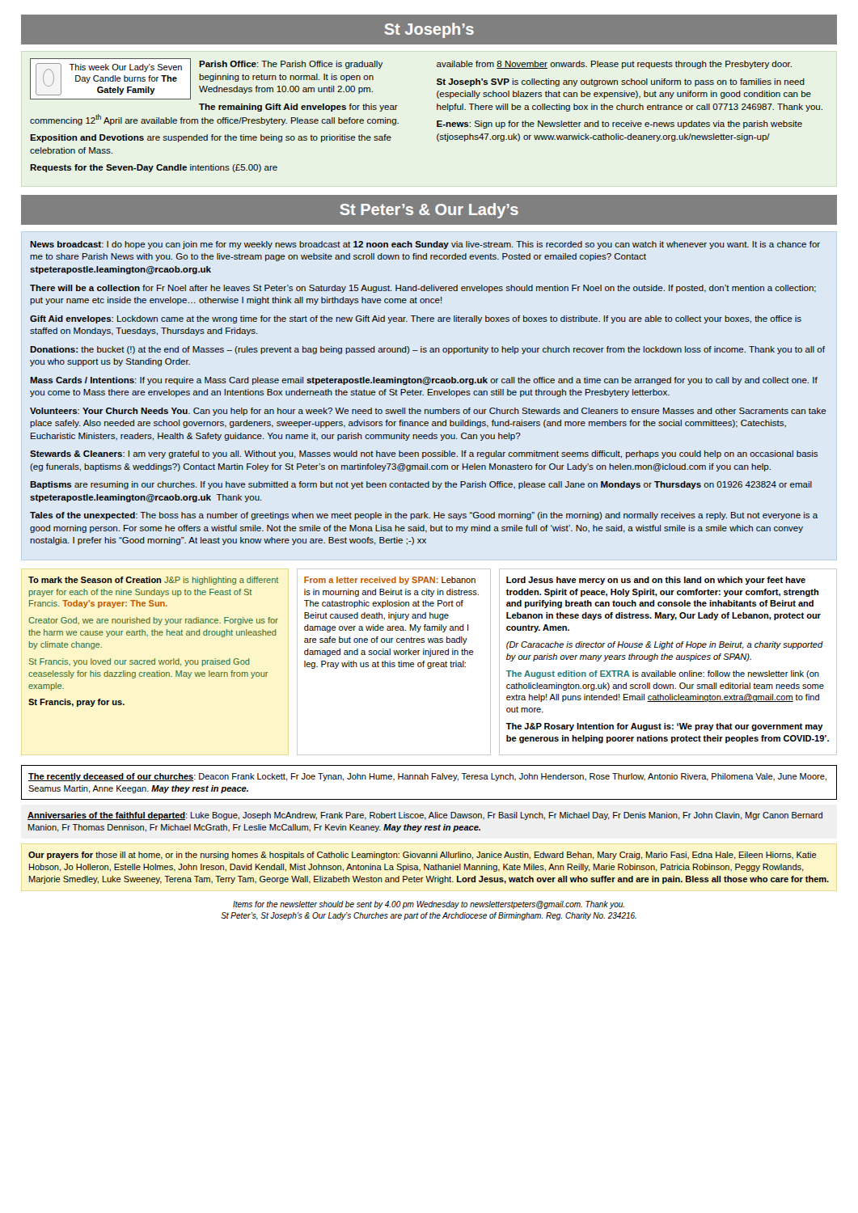St Joseph’s
This week Our Lady’s Seven Day Candle burns for The Gately Family
Parish Office: The Parish Office is gradually beginning to return to normal. It is open on Wednesdays from 10.00 am until 2.00 pm.
The remaining Gift Aid envelopes for this year commencing 12th April are available from the office/Presbytery. Please call before coming.
Exposition and Devotions are suspended for the time being so as to prioritise the safe celebration of Mass.
Requests for the Seven-Day Candle intentions (£5.00) are
available from 8 November onwards. Please put requests through the Presbytery door.
St Joseph’s SVP is collecting any outgrown school uniform to pass on to families in need (especially school blazers that can be expensive), but any uniform in good condition can be helpful. There will be a collecting box in the church entrance or call 07713 246987. Thank you.
E-news: Sign up for the Newsletter and to receive e-news updates via the parish website (stjosephs47.org.uk) or www.warwick-catholic-deanery.org.uk/newsletter-sign-up/
St Peter’s & Our Lady’s
News broadcast: I do hope you can join me for my weekly news broadcast at 12 noon each Sunday via live-stream. This is recorded so you can watch it whenever you want. It is a chance for me to share Parish News with you. Go to the live-stream page on website and scroll down to find recorded events. Posted or emailed copies? Contact stpeterapostle.leamington@rcaob.org.uk
There will be a collection for Fr Noel after he leaves St Peter’s on Saturday 15 August. Hand-delivered envelopes should mention Fr Noel on the outside. If posted, don’t mention a collection; put your name etc inside the envelope… otherwise I might think all my birthdays have come at once!
Gift Aid envelopes: Lockdown came at the wrong time for the start of the new Gift Aid year. There are literally boxes of boxes to distribute. If you are able to collect your boxes, the office is staffed on Mondays, Tuesdays, Thursdays and Fridays.
Donations: the bucket (!) at the end of Masses – (rules prevent a bag being passed around) – is an opportunity to help your church recover from the lockdown loss of income. Thank you to all of you who support us by Standing Order.
Mass Cards / Intentions: If you require a Mass Card please email stpeterapostle.leamington@rcaob.org.uk or call the office and a time can be arranged for you to call by and collect one. If you come to Mass there are envelopes and an Intentions Box underneath the statue of St Peter. Envelopes can still be put through the Presbytery letterbox.
Volunteers: Your Church Needs You. Can you help for an hour a week? We need to swell the numbers of our Church Stewards and Cleaners to ensure Masses and other Sacraments can take place safely. Also needed are school governors, gardeners, sweeper-uppers, advisors for finance and buildings, fund-raisers (and more members for the social committees); Catechists, Eucharistic Ministers, readers, Health & Safety guidance. You name it, our parish community needs you. Can you help?
Stewards & Cleaners: I am very grateful to you all. Without you, Masses would not have been possible. If a regular commitment seems difficult, perhaps you could help on an occasional basis (eg funerals, baptisms & weddings?) Contact Martin Foley for St Peter’s on martinfoley73@gmail.com or Helen Monastero for Our Lady’s on helen.mon@icloud.com if you can help.
Baptisms are resuming in our churches. If you have submitted a form but not yet been contacted by the Parish Office, please call Jane on Mondays or Thursdays on 01926 423824 or email stpeterapostle.leamington@rcaob.org.uk Thank you.
Tales of the unexpected: The boss has a number of greetings when we meet people in the park. He says “Good morning” (in the morning) and normally receives a reply. But not everyone is a good morning person. For some he offers a wistful smile. Not the smile of the Mona Lisa he said, but to my mind a smile full of ‘wist’. No, he said, a wistful smile is a smile which can convey nostalgia. I prefer his “Good morning”. At least you know where you are. Best woofs, Bertie ;-) xx
To mark the Season of Creation J&P is highlighting a different prayer for each of the nine Sundays up to the Feast of St Francis. Today’s prayer: The Sun.
Creator God, we are nourished by your radiance. Forgive us for the harm we cause your earth, the heat and drought unleashed by climate change.
St Francis, you loved our sacred world, you praised God ceaselessly for his dazzling creation. May we learn from your example.
St Francis, pray for us.
From a letter received by SPAN: Lebanon is in mourning and Beirut is a city in distress. The catastrophic explosion at the Port of Beirut caused death, injury and huge damage over a wide area. My family and I are safe but one of our centres was badly damaged and a social worker injured in the leg. Pray with us at this time of great trial:
Lord Jesus have mercy on us and on this land on which your feet have trodden. Spirit of peace, Holy Spirit, our comforter: your comfort, strength and purifying breath can touch and console the inhabitants of Beirut and Lebanon in these days of distress. Mary, Our Lady of Lebanon, protect our country. Amen.
(Dr Caracache is director of House & Light of Hope in Beirut, a charity supported by our parish over many years through the auspices of SPAN).
The August edition of EXTRA is available online: follow the newsletter link (on catholicleamington.org.uk) and scroll down. Our small editorial team needs some extra help! All puns intended! Email catholicleamington.extra@gmail.com to find out more.
The J&P Rosary Intention for August is: ‘We pray that our government may be generous in helping poorer nations protect their peoples from COVID-19’.
The recently deceased of our churches: Deacon Frank Lockett, Fr Joe Tynan, John Hume, Hannah Falvey, Teresa Lynch, John Henderson, Rose Thurlow, Antonio Rivera, Philomena Vale, June Moore, Seamus Martin, Anne Keegan. May they rest in peace.
Anniversaries of the faithful departed: Luke Bogue, Joseph McAndrew, Frank Pare, Robert Liscoe, Alice Dawson, Fr Basil Lynch, Fr Michael Day, Fr Denis Manion, Fr John Clavin, Mgr Canon Bernard Manion, Fr Thomas Dennison, Fr Michael McGrath, Fr Leslie McCallum, Fr Kevin Keaney. May they rest in peace.
Our prayers for those ill at home, or in the nursing homes & hospitals of Catholic Leamington: Giovanni Allurlino, Janice Austin, Edward Behan, Mary Craig, Mario Fasi, Edna Hale, Eileen Hiorns, Katie Hobson, Jo Holleron, Estelle Holmes, John Ireson, David Kendall, Mist Johnson, Antonina La Spisa, Nathaniel Manning, Kate Miles, Ann Reilly, Marie Robinson, Patricia Robinson, Peggy Rowlands, Marjorie Smedley, Luke Sweeney, Terena Tam, Terry Tam, George Wall, Elizabeth Weston and Peter Wright. Lord Jesus, watch over all who suffer and are in pain. Bless all those who care for them.
Items for the newsletter should be sent by 4.00 pm Wednesday to newsletterstpeters@gmail.com. Thank you.
St Peter’s, St Joseph’s & Our Lady’s Churches are part of the Archdiocese of Birmingham. Reg. Charity No. 234216.